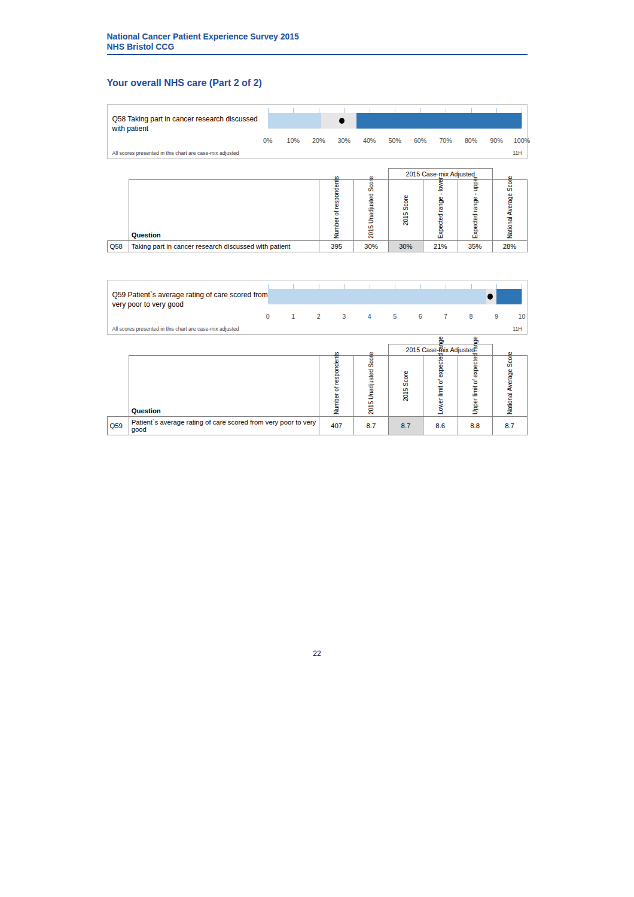National Cancer Patient Experience Survey 2015
NHS Bristol CCG
Your overall NHS care (Part 2 of 2)
Q58 Taking part in cancer research discussed with patient
0% 10% 20% 30% 40% 50% 60% 70% 80% 90% 100%
All scores presented in this chart are case-mix adjusted
11H
| | 2015 Case-mix Adjusted | |
| | Question | Number of respondents | 2015 Unadjusted Score | 2015 Score | Expected range - lower | Expected range - upper | National Average Score |
| Q58 | Taking part in cancer research discussed with patient | 395 | 30% | 30% | 21% | 35% | 28% |
Q59 Patient`s average rating of care scored from very poor to very good
0 1 2 3 4 5 6 7 8 9 10
All scores presented in this chart are case-mix adjusted
11H
| | 2015 Case-mix Adjusted | |
| | Question | Number of respondents | 2015 Unadjusted Score | 2015 Score | Lower limit of expected range | Upper limit of expected range | National Average Score |
| Q59 | Patient`s average rating of care scored from very poor to very good | 407 | 8.7 | 8.7 | 8.6 | 8.8 | 8.7 |
22